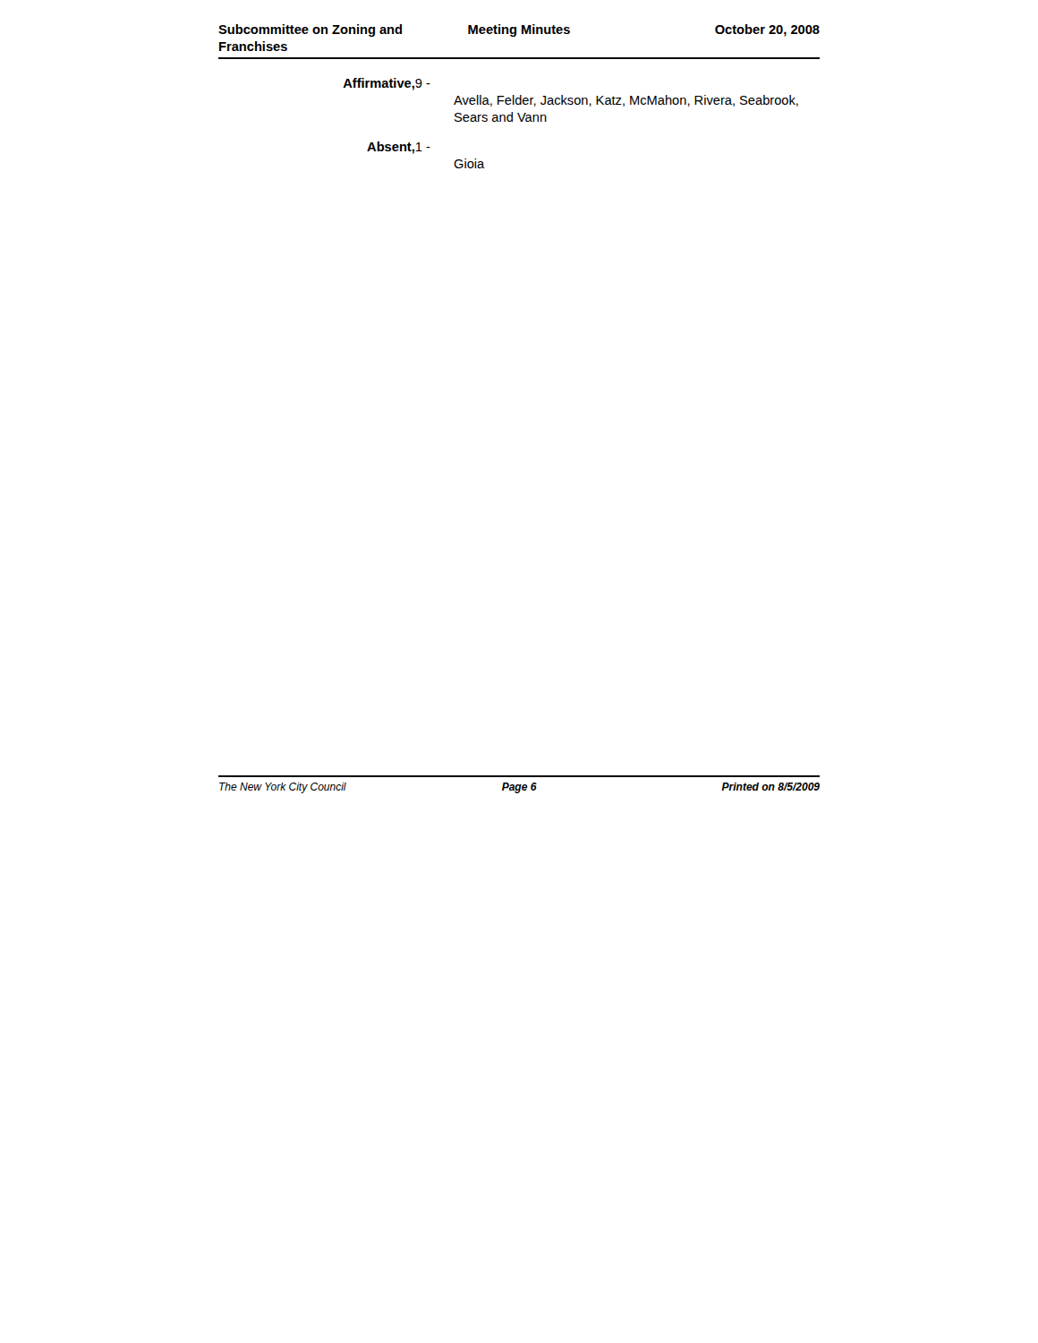| Subcommittee on Zoning and Franchises | Meeting Minutes | October 20, 2008 |
| Affirmative, | 9 - | |
| | | Avella, Felder, Jackson, Katz, McMahon, Rivera, Seabrook, Sears and Vann |
| Absent, | 1 - | |
| | | Gioia |
| The New York City Council | Page 6 | Printed on 8/5/2009 |